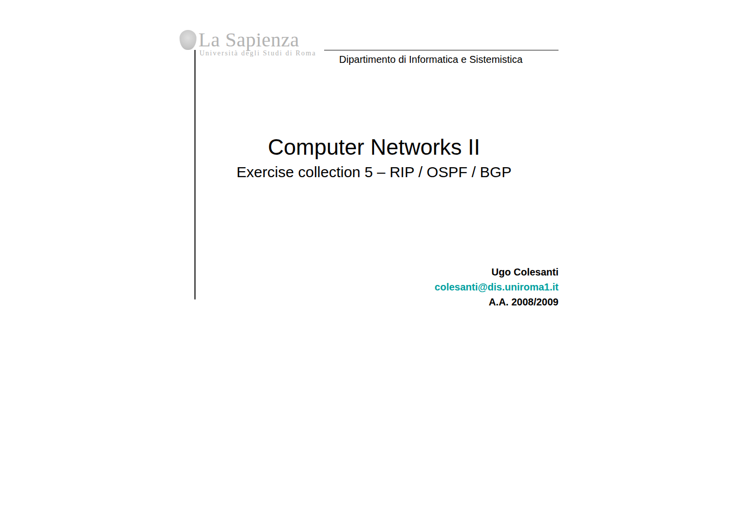La Sapienza
Università degli Studi di Roma
Dipartimento di Informatica e Sistemistica
Computer Networks II
Exercise collection 5 – RIP / OSPF / BGP
Ugo Colesanti
colesanti@dis.uniroma1.it
A.A. 2008/2009